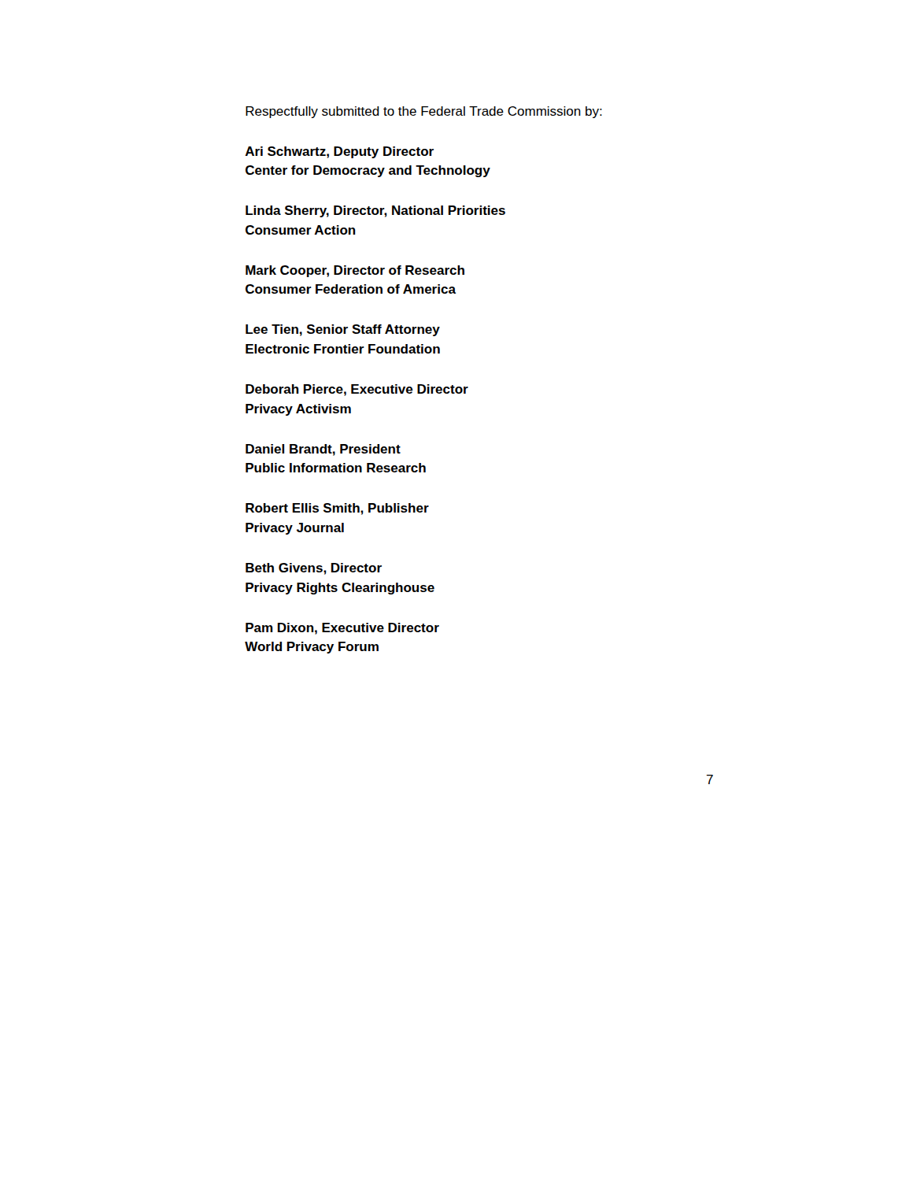Respectfully submitted to the Federal Trade Commission by:
Ari Schwartz, Deputy Director Center for Democracy and Technology
Linda Sherry, Director, National Priorities Consumer Action
Mark Cooper, Director of Research Consumer Federation of America
Lee Tien, Senior Staff Attorney Electronic Frontier Foundation
Deborah Pierce, Executive Director Privacy Activism
Daniel Brandt, President Public Information Research
Robert Ellis Smith, Publisher Privacy Journal
Beth Givens, Director Privacy Rights Clearinghouse
Pam Dixon, Executive Director World Privacy Forum
7